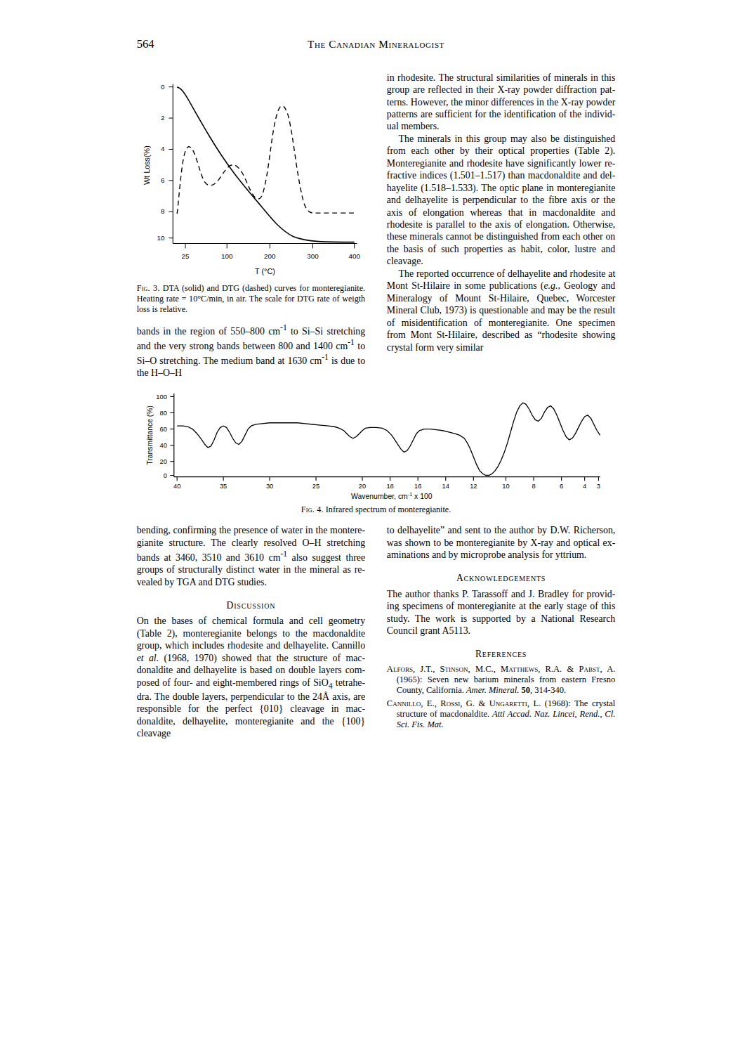564
The Canadian Mineralogist
0 2 4 6 8 10 Wt Loss(%) 25 100 200 300 400 T (°C)
Fig. 3. DTA (solid) and DTG (dashed) curves for monteregianite. Heating rate = 10°C/min, in air. The scale for DTG rate of weigth loss is relative.
bands in the region of 550–800 cm-1 to Si–Si stretching and the very strong bands between 800 and 1400 cm-1 to Si–O stretching. The medium band at 1630 cm-1 is due to the H–O–H
in rhodesite. The structural similarities of minerals in this group are reflected in their X-ray powder diffraction patterns. However, the minor differences in the X-ray powder patterns are sufficient for the identification of the individual members.
The minerals in this group may also be distinguished from each other by their optical properties (Table 2). Monteregianite and rhodesite have significantly lower refractive indices (1.501–1.517) than macdonaldite and delhayelite (1.518–1.533). The optic plane in monteregianite and delhayelite is perpendicular to the fibre axis or the axis of elongation whereas that in macdonaldite and rhodesite is parallel to the axis of elongation. Otherwise, these minerals cannot be distinguished from each other on the basis of such properties as habit, color, lustre and cleavage.
The reported occurrence of delhayelite and rhodesite at Mont St-Hilaire in some publications (e.g., Geology and Mineralogy of Mount St-Hilaire, Quebec, Worcester Mineral Club, 1973) is questionable and may be the result of misidentification of monteregianite. One specimen from Mont St-Hilaire, described as “rhodesite showing crystal form very similar
100 80 60 40 20 0 Transmittance (%) 40 35 30 25 20 18 16 14 12 10 8 6 4 3 Wavenumber, cm-1 x 100
Fig. 4. Infrared spectrum of monteregianite.
bending, confirming the presence of water in the monteregianite structure. The clearly resolved O–H stretching bands at 3460, 3510 and 3610 cm-1 also suggest three groups of structurally distinct water in the mineral as revealed by TGA and DTG studies.
Discussion
On the bases of chemical formula and cell geometry (Table 2), monteregianite belongs to the macdonaldite group, which includes rhodesite and delhayelite. Cannillo et al. (1968, 1970) showed that the structure of macdonaldite and delhayelite is based on double layers composed of four- and eight-membered rings of SiO4 tetrahedra. The double layers, perpendicular to the 24Å axis, are responsible for the perfect {010} cleavage in macdonaldite, delhayelite, monteregianite and the {100} cleavage
to delhayelite” and sent to the author by D.W. Richerson, was shown to be monteregianite by X-ray and optical examinations and by microprobe analysis for yttrium.
Acknowledgements
The author thanks P. Tarassoff and J. Bradley for providing specimens of monteregianite at the early stage of this study. The work is supported by a National Research Council grant A5113.
References
Alfors, J.T., Stinson, M.C., Matthews, R.A. & Pabst, A. (1965): Seven new barium minerals from eastern Fresno County, California. Amer. Mineral. 50, 314-340.
Cannillo, E., Rossi, G. & Ungaretti, L. (1968): The crystal structure of macdonaldite. Atti Accad. Naz. Lincei, Rend., Cl. Sci. Fis. Mat.